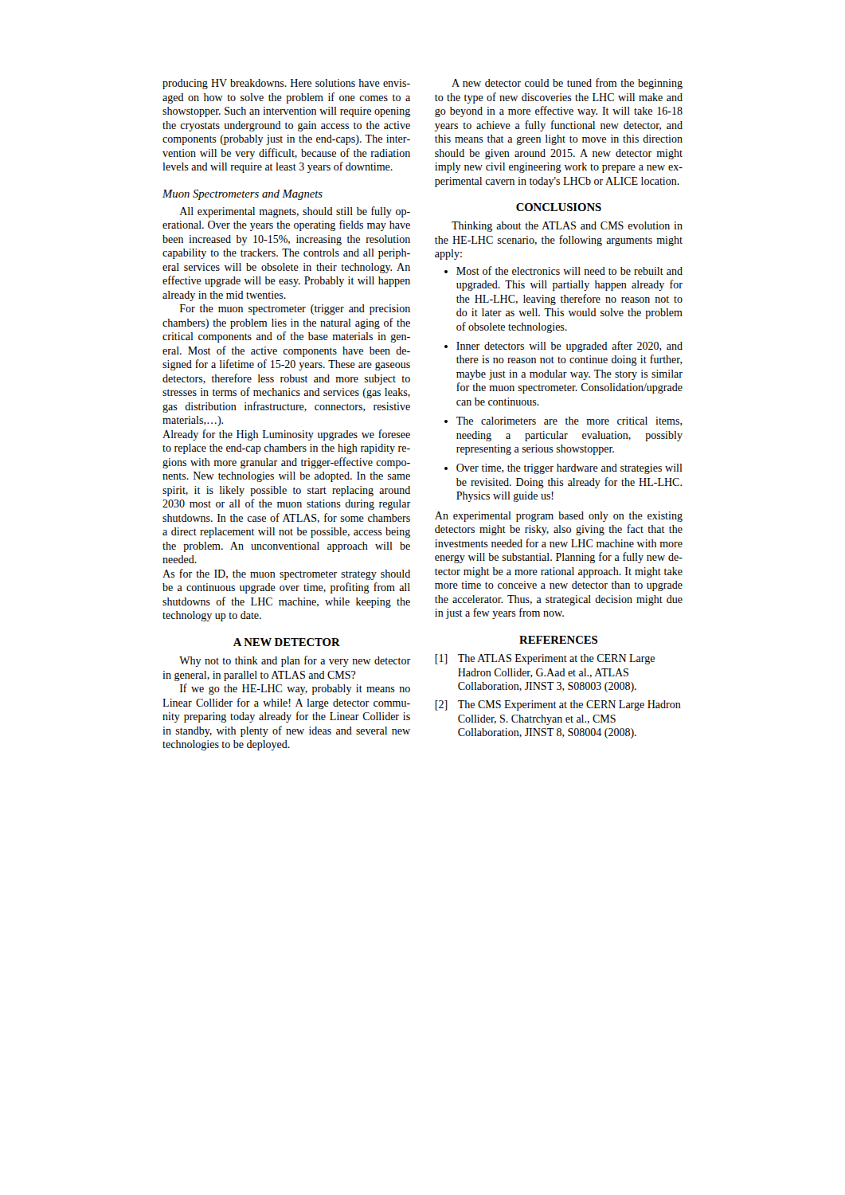producing HV breakdowns. Here solutions have envisaged on how to solve the problem if one comes to a showstopper. Such an intervention will require opening the cryostats underground to gain access to the active components (probably just in the end-caps). The intervention will be very difficult, because of the radiation levels and will require at least 3 years of downtime.
Muon Spectrometers and Magnets
All experimental magnets, should still be fully operational. Over the years the operating fields may have been increased by 10-15%, increasing the resolution capability to the trackers. The controls and all peripheral services will be obsolete in their technology. An effective upgrade will be easy. Probably it will happen already in the mid twenties.
For the muon spectrometer (trigger and precision chambers) the problem lies in the natural aging of the critical components and of the base materials in general. Most of the active components have been designed for a lifetime of 15-20 years. These are gaseous detectors, therefore less robust and more subject to stresses in terms of mechanics and services (gas leaks, gas distribution infrastructure, connectors, resistive materials,…).
Already for the High Luminosity upgrades we foresee to replace the end-cap chambers in the high rapidity regions with more granular and trigger-effective components. New technologies will be adopted. In the same spirit, it is likely possible to start replacing around 2030 most or all of the muon stations during regular shutdowns. In the case of ATLAS, for some chambers a direct replacement will not be possible, access being the problem. An unconventional approach will be needed.
As for the ID, the muon spectrometer strategy should be a continuous upgrade over time, profiting from all shutdowns of the LHC machine, while keeping the technology up to date.
A New Detector
Why not to think and plan for a very new detector in general, in parallel to ATLAS and CMS?
If we go the HE-LHC way, probably it means no Linear Collider for a while! A large detector community preparing today already for the Linear Collider is in standby, with plenty of new ideas and several new technologies to be deployed.
A new detector could be tuned from the beginning to the type of new discoveries the LHC will make and go beyond in a more effective way. It will take 16-18 years to achieve a fully functional new detector, and this means that a green light to move in this direction should be given around 2015. A new detector might imply new civil engineering work to prepare a new experimental cavern in today's LHCb or ALICE location.
Conclusions
Thinking about the ATLAS and CMS evolution in the HE-LHC scenario, the following arguments might apply:
Most of the electronics will need to be rebuilt and upgraded. This will partially happen already for the HL-LHC, leaving therefore no reason not to do it later as well. This would solve the problem of obsolete technologies.
Inner detectors will be upgraded after 2020, and there is no reason not to continue doing it further, maybe just in a modular way. The story is similar for the muon spectrometer. Consolidation/upgrade can be continuous.
The calorimeters are the more critical items, needing a particular evaluation, possibly representing a serious showstopper.
Over time, the trigger hardware and strategies will be revisited. Doing this already for the HL-LHC. Physics will guide us!
An experimental program based only on the existing detectors might be risky, also giving the fact that the investments needed for a new LHC machine with more energy will be substantial. Planning for a fully new detector might be a more rational approach. It might take more time to conceive a new detector than to upgrade the accelerator. Thus, a strategical decision might due in just a few years from now.
References
The ATLAS Experiment at the CERN Large Hadron Collider, G.Aad et al., ATLAS Collaboration, JINST 3, S08003 (2008).
The CMS Experiment at the CERN Large Hadron Collider, S. Chatrchyan et al., CMS Collaboration, JINST 8, S08004 (2008).